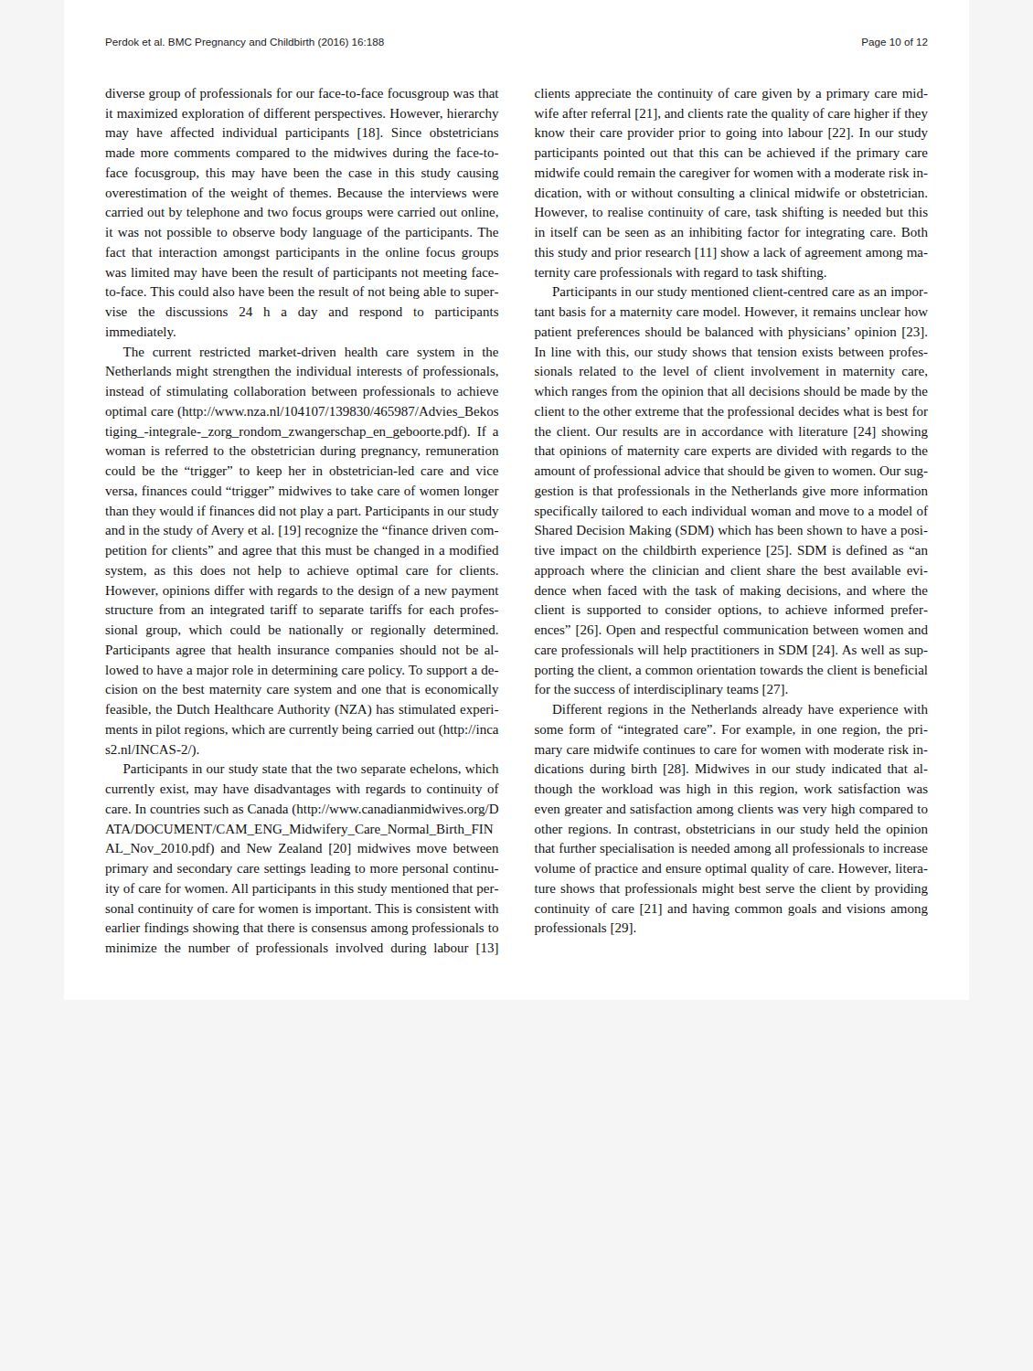Perdok et al. BMC Pregnancy and Childbirth (2016) 16:188 Page 10 of 12
diverse group of professionals for our face-to-face focusgroup was that it maximized exploration of different perspectives. However, hierarchy may have affected individual participants [18]. Since obstetricians made more comments compared to the midwives during the face-to-face focusgroup, this may have been the case in this study causing overestimation of the weight of themes. Because the interviews were carried out by telephone and two focus groups were carried out online, it was not possible to observe body language of the participants. The fact that interaction amongst participants in the online focus groups was limited may have been the result of participants not meeting face-to-face. This could also have been the result of not being able to supervise the discussions 24 h a day and respond to participants immediately.
The current restricted market-driven health care system in the Netherlands might strengthen the individual interests of professionals, instead of stimulating collaboration between professionals to achieve optimal care (http://www.nza.nl/104107/139830/465987/Advies_Bekostiging_-integrale-_zorg_rondom_zwangerschap_en_geboorte.pdf). If a woman is referred to the obstetrician during pregnancy, remuneration could be the “trigger” to keep her in obstetrician-led care and vice versa, finances could “trigger” midwives to take care of women longer than they would if finances did not play a part. Participants in our study and in the study of Avery et al. [19] recognize the “finance driven competition for clients” and agree that this must be changed in a modified system, as this does not help to achieve optimal care for clients. However, opinions differ with regards to the design of a new payment structure from an integrated tariff to separate tariffs for each professional group, which could be nationally or regionally determined. Participants agree that health insurance companies should not be allowed to have a major role in determining care policy. To support a decision on the best maternity care system and one that is economically feasible, the Dutch Healthcare Authority (NZA) has stimulated experiments in pilot regions, which are currently being carried out (http://incas2.nl/INCAS-2/).
Participants in our study state that the two separate echelons, which currently exist, may have disadvantages with regards to continuity of care. In countries such as Canada (http://www.canadianmidwives.org/DATA/DOCUMENT/CAM_ENG_Midwifery_Care_Normal_Birth_FINAL_Nov_2010.pdf) and New Zealand [20] midwives move between primary and secondary care settings leading to more personal continuity of care for women. All participants in this study mentioned that personal continuity of care for women is important. This is consistent with earlier findings showing that there is consensus among professionals to minimize the number of professionals involved during labour [13] clients appreciate the continuity of care given by a primary care midwife after referral [21], and clients rate the quality of care higher if they know their care provider prior to going into labour [22]. In our study participants pointed out that this can be achieved if the primary care midwife could remain the caregiver for women with a moderate risk indication, with or without consulting a clinical midwife or obstetrician. However, to realise continuity of care, task shifting is needed but this in itself can be seen as an inhibiting factor for integrating care. Both this study and prior research [11] show a lack of agreement among maternity care professionals with regard to task shifting.
Participants in our study mentioned client-centred care as an important basis for a maternity care model. However, it remains unclear how patient preferences should be balanced with physicians’ opinion [23]. In line with this, our study shows that tension exists between professionals related to the level of client involvement in maternity care, which ranges from the opinion that all decisions should be made by the client to the other extreme that the professional decides what is best for the client. Our results are in accordance with literature [24] showing that opinions of maternity care experts are divided with regards to the amount of professional advice that should be given to women. Our suggestion is that professionals in the Netherlands give more information specifically tailored to each individual woman and move to a model of Shared Decision Making (SDM) which has been shown to have a positive impact on the childbirth experience [25]. SDM is defined as “an approach where the clinician and client share the best available evidence when faced with the task of making decisions, and where the client is supported to consider options, to achieve informed preferences” [26]. Open and respectful communication between women and care professionals will help practitioners in SDM [24]. As well as supporting the client, a common orientation towards the client is beneficial for the success of interdisciplinary teams [27].
Different regions in the Netherlands already have experience with some form of “integrated care”. For example, in one region, the primary care midwife continues to care for women with moderate risk indications during birth [28]. Midwives in our study indicated that although the workload was high in this region, work satisfaction was even greater and satisfaction among clients was very high compared to other regions. In contrast, obstetricians in our study held the opinion that further specialisation is needed among all professionals to increase volume of practice and ensure optimal quality of care. However, literature shows that professionals might best serve the client by providing continuity of care [21] and having common goals and visions among professionals [29].